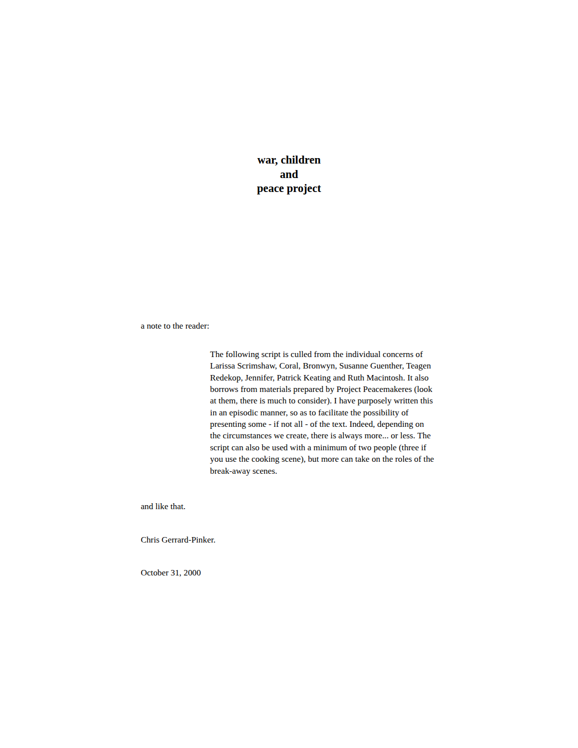war, children
and
peace project
a note to the reader:
The following script is culled from the individual concerns of Larissa Scrimshaw, Coral, Bronwyn, Susanne Guenther, Teagen Redekop, Jennifer, Patrick Keating and Ruth Macintosh. It also borrows from materials prepared by Project Peacemakeres (look at them, there is much to consider). I have purposely written this in an episodic manner, so as to facilitate the possibility of presenting some - if not all - of the text. Indeed, depending on the circumstances we create, there is always more... or less. The script can also be used with a minimum of two people (three if you use the cooking scene), but more can take on the roles of the break-away scenes.
and like that.
Chris Gerrard-Pinker.
October 31, 2000